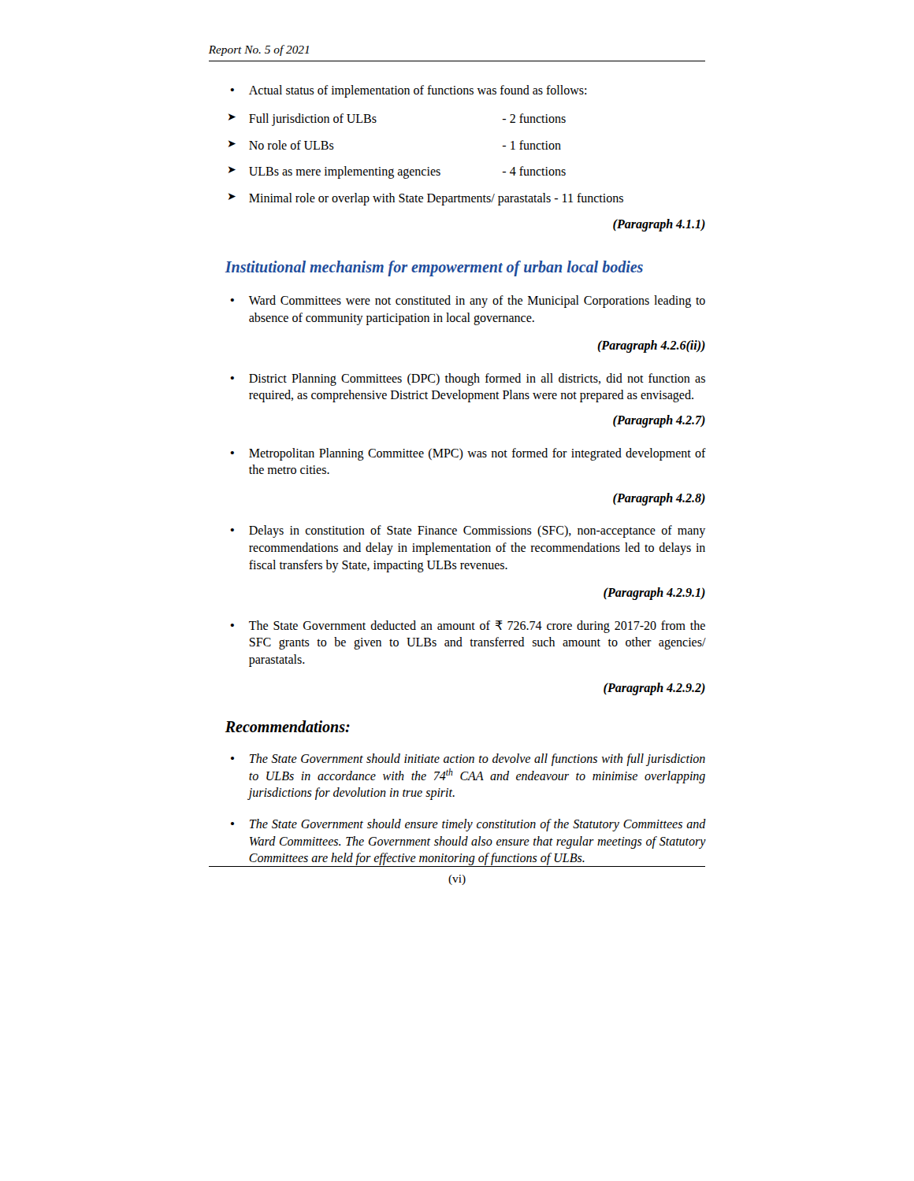Report No. 5 of 2021
Actual status of implementation of functions was found as follows:
Full jurisdiction of ULBs - 2 functions
No role of ULBs - 1 function
ULBs as mere implementing agencies - 4 functions
Minimal role or overlap with State Departments/ parastatals - 11 functions
(Paragraph 4.1.1)
Institutional mechanism for empowerment of urban local bodies
Ward Committees were not constituted in any of the Municipal Corporations leading to absence of community participation in local governance.
(Paragraph 4.2.6(ii))
District Planning Committees (DPC) though formed in all districts, did not function as required, as comprehensive District Development Plans were not prepared as envisaged.
(Paragraph 4.2.7)
Metropolitan Planning Committee (MPC) was not formed for integrated development of the metro cities.
(Paragraph 4.2.8)
Delays in constitution of State Finance Commissions (SFC), non-acceptance of many recommendations and delay in implementation of the recommendations led to delays in fiscal transfers by State, impacting ULBs revenues.
(Paragraph 4.2.9.1)
The State Government deducted an amount of ₹ 726.74 crore during 2017-20 from the SFC grants to be given to ULBs and transferred such amount to other agencies/ parastatals.
(Paragraph 4.2.9.2)
Recommendations:
The State Government should initiate action to devolve all functions with full jurisdiction to ULBs in accordance with the 74th CAA and endeavour to minimise overlapping jurisdictions for devolution in true spirit.
The State Government should ensure timely constitution of the Statutory Committees and Ward Committees. The Government should also ensure that regular meetings of Statutory Committees are held for effective monitoring of functions of ULBs.
(vi)